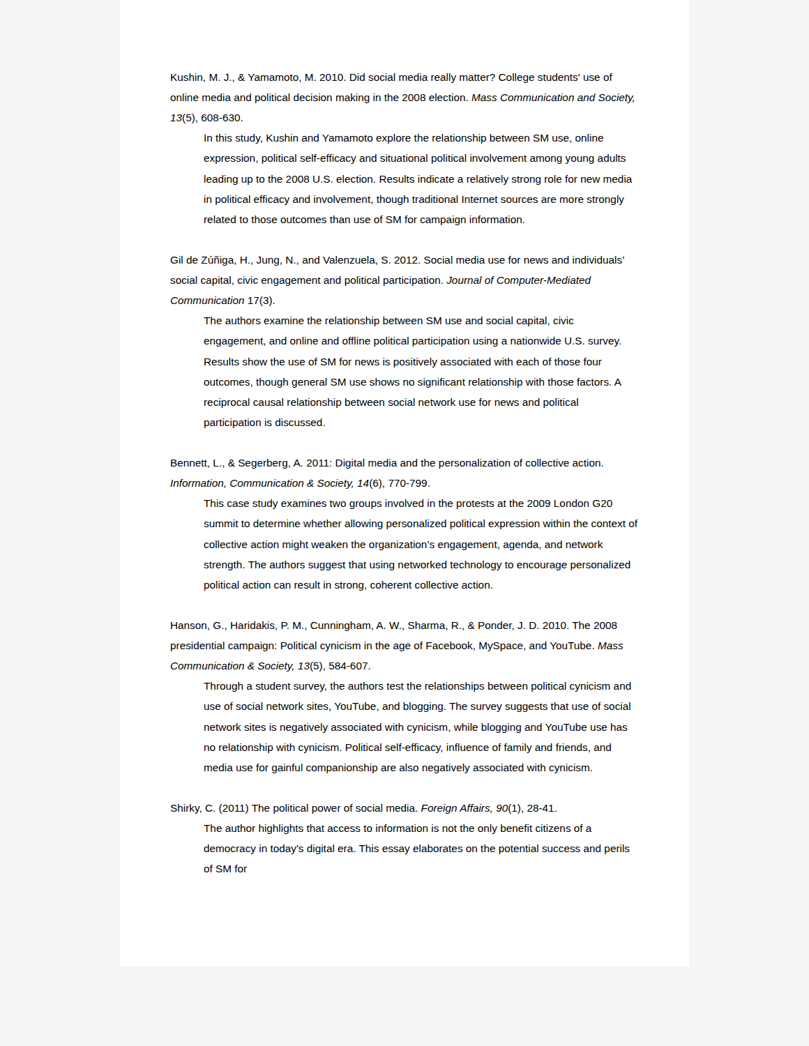Kushin, M. J., & Yamamoto, M. 2010. Did social media really matter? College students' use of online media and political decision making in the 2008 election. Mass Communication and Society, 13(5), 608-630.
In this study, Kushin and Yamamoto explore the relationship between SM use, online expression, political self-efficacy and situational political involvement among young adults leading up to the 2008 U.S. election. Results indicate a relatively strong role for new media in political efficacy and involvement, though traditional Internet sources are more strongly related to those outcomes than use of SM for campaign information.
Gil de Zúñiga, H., Jung, N., and Valenzuela, S. 2012. Social media use for news and individuals’ social capital, civic engagement and political participation. Journal of Computer-Mediated Communication 17(3).
The authors examine the relationship between SM use and social capital, civic engagement, and online and offline political participation using a nationwide U.S. survey. Results show the use of SM for news is positively associated with each of those four outcomes, though general SM use shows no significant relationship with those factors. A reciprocal causal relationship between social network use for news and political participation is discussed.
Bennett, L., & Segerberg, A. 2011: Digital media and the personalization of collective action. Information, Communication & Society, 14(6), 770-799.
This case study examines two groups involved in the protests at the 2009 London G20 summit to determine whether allowing personalized political expression within the context of collective action might weaken the organization’s engagement, agenda, and network strength. The authors suggest that using networked technology to encourage personalized political action can result in strong, coherent collective action.
Hanson, G., Haridakis, P. M., Cunningham, A. W., Sharma, R., & Ponder, J. D. 2010. The 2008 presidential campaign: Political cynicism in the age of Facebook, MySpace, and YouTube. Mass Communication & Society, 13(5), 584-607.
Through a student survey, the authors test the relationships between political cynicism and use of social network sites, YouTube, and blogging. The survey suggests that use of social network sites is negatively associated with cynicism, while blogging and YouTube use has no relationship with cynicism. Political self-efficacy, influence of family and friends, and media use for gainful companionship are also negatively associated with cynicism.
Shirky, C. (2011) The political power of social media. Foreign Affairs, 90(1), 28-41.
The author highlights that access to information is not the only benefit citizens of a democracy in today's digital era. This essay elaborates on the potential success and perils of SM for